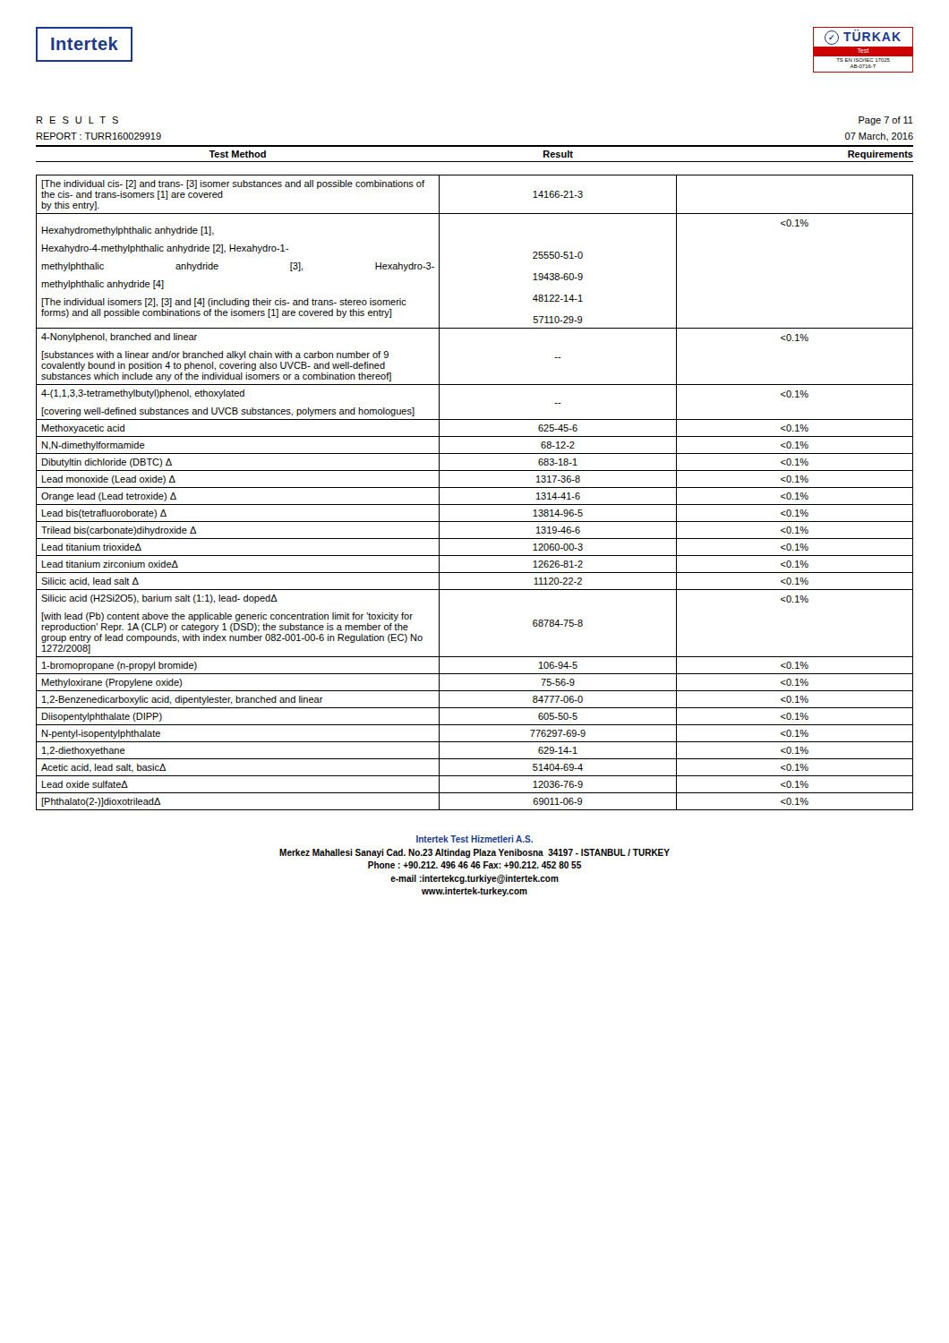Intertek
✓ TÜRKAK
Test
TS EN ISO/IEC 17025
AB-0716-T
R E S U L T S Page 7 of 11
REPORT : TURR160029919 07 March, 2016
Test Method
Result
Requirements
| [The individual cis- [2] and trans- [3] isomer substances and all possible combinations of the cis- and trans-isomers [1] are covered by this entry]. | 14166-21-3 | |
| Hexahydromethylphthalic anhydride [1], Hexahydro-4-methylphthalic anhydride [2], Hexahydro-1- methylphthalic anhydride [3], Hexahydro-3- methylphthalic anhydride [4] [The individual isomers [2], [3] and [4] (including their cis- and trans- stereo isomeric forms) and all possible combinations of the isomers [1] are covered by this entry] | 25550-51-0 19438-60-9 48122-14-1 57110-29-9 | <0.1% |
| 4-Nonylphenol, branched and linear [substances with a linear and/or branched alkyl chain with a carbon number of 9 covalently bound in position 4 to phenol, covering also UVCB- and well-defined substances which include any of the individual isomers or a combination thereof] | -- | <0.1% |
| 4-(1,1,3,3-tetramethylbutyl)phenol, ethoxylated [covering well-defined substances and UVCB substances, polymers and homologues] | -- | <0.1% |
| Methoxyacetic acid | 625-45-6 | <0.1% |
| N,N-dimethylformamide | 68-12-2 | <0.1% |
| Dibutyltin dichloride (DBTC) Δ | 683-18-1 | <0.1% |
| Lead monoxide (Lead oxide) Δ | 1317-36-8 | <0.1% |
| Orange lead (Lead tetroxide) Δ | 1314-41-6 | <0.1% |
| Lead bis(tetrafluoroborate) Δ | 13814-96-5 | <0.1% |
| Trilead bis(carbonate)dihydroxide Δ | 1319-46-6 | <0.1% |
| Lead titanium trioxideΔ | 12060-00-3 | <0.1% |
| Lead titanium zirconium oxideΔ | 12626-81-2 | <0.1% |
| Silicic acid, lead salt Δ | 11120-22-2 | <0.1% |
| Silicic acid (H2Si2O5), barium salt (1:1), lead- dopedΔ [with lead (Pb) content above the applicable generic concentration limit for 'toxicity for reproduction' Repr. 1A (CLP) or category 1 (DSD); the substance is a member of the group entry of lead compounds, with index number 082-001-00-6 in Regulation (EC) No 1272/2008] | 68784-75-8 | <0.1% |
| 1-bromopropane (n-propyl bromide) | 106-94-5 | <0.1% |
| Methyloxirane (Propylene oxide) | 75-56-9 | <0.1% |
| 1,2-Benzenedicarboxylic acid, dipentylester, branched and linear | 84777-06-0 | <0.1% |
| Diisopentylphthalate (DIPP) | 605-50-5 | <0.1% |
| N-pentyl-isopentylphthalate | 776297-69-9 | <0.1% |
| 1,2-diethoxyethane | 629-14-1 | <0.1% |
| Acetic acid, lead salt, basicΔ | 51404-69-4 | <0.1% |
| Lead oxide sulfateΔ | 12036-76-9 | <0.1% |
| [Phthalato(2-)]dioxotrileadΔ | 69011-06-9 | <0.1% |
Intertek Test Hizmetleri A.S.
Merkez Mahallesi Sanayi Cad. No.23 Altindag Plaza Yenibosna 34197 - ISTANBUL / TURKEY
Phone : +90.212. 496 46 46 Fax: +90.212. 452 80 55
e-mail :intertekcg.turkiye@intertek.com
www.intertek-turkey.com